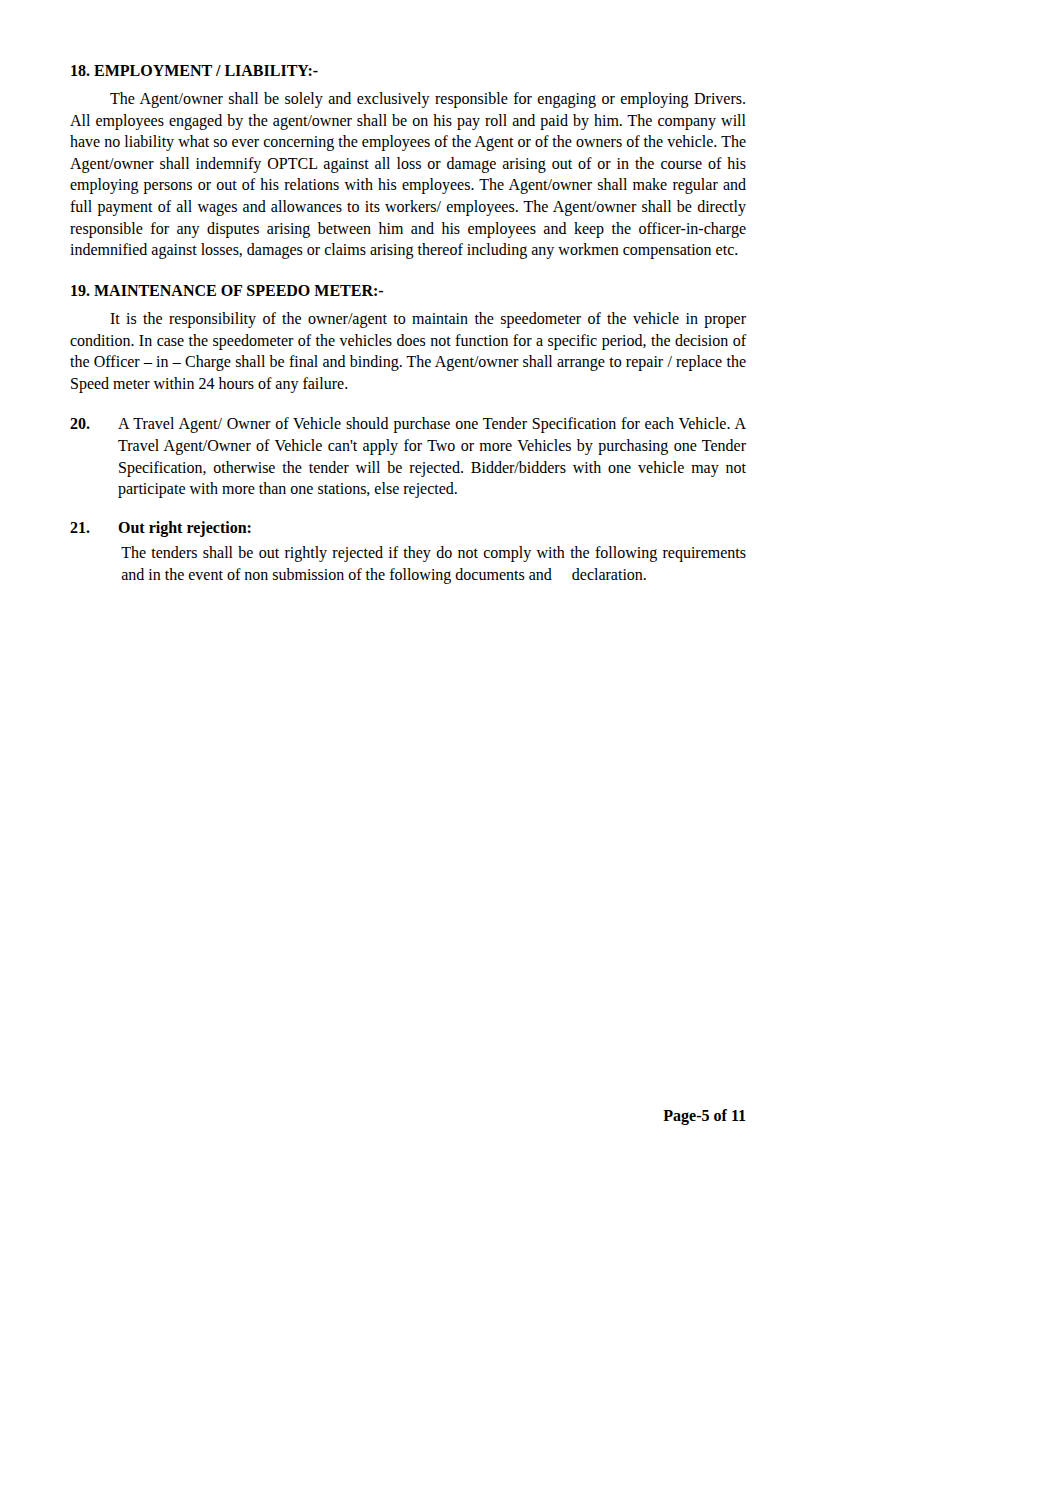18. EMPLOYMENT / LIABILITY:-
The Agent/owner shall be solely and exclusively responsible for engaging or employing Drivers. All employees engaged by the agent/owner shall be on his pay roll and paid by him. The company will have no liability what so ever concerning the employees of the Agent or of the owners of the vehicle. The Agent/owner shall indemnify OPTCL against all loss or damage arising out of or in the course of his employing persons or out of his relations with his employees. The Agent/owner shall make regular and full payment of all wages and allowances to its workers/ employees. The Agent/owner shall be directly responsible for any disputes arising between him and his employees and keep the officer-in-charge indemnified against losses, damages or claims arising thereof including any workmen compensation etc.
19. MAINTENANCE OF SPEEDO METER:-
It is the responsibility of the owner/agent to maintain the speedometer of the vehicle in proper condition. In case the speedometer of the vehicles does not function for a specific period, the decision of the Officer – in – Charge shall be final and binding. The Agent/owner shall arrange to repair / replace the Speed meter within 24 hours of any failure.
20.
A Travel Agent/ Owner of Vehicle should purchase one Tender Specification for each Vehicle. A Travel Agent/Owner of Vehicle can't apply for Two or more Vehicles by purchasing one Tender Specification, otherwise the tender will be rejected. Bidder/bidders with one vehicle may not participate with more than one stations, else rejected.
21.
Out right rejection:
The tenders shall be out rightly rejected if they do not comply with the following requirements and in the event of non submission of the following documents and declaration.
Page-5 of 11